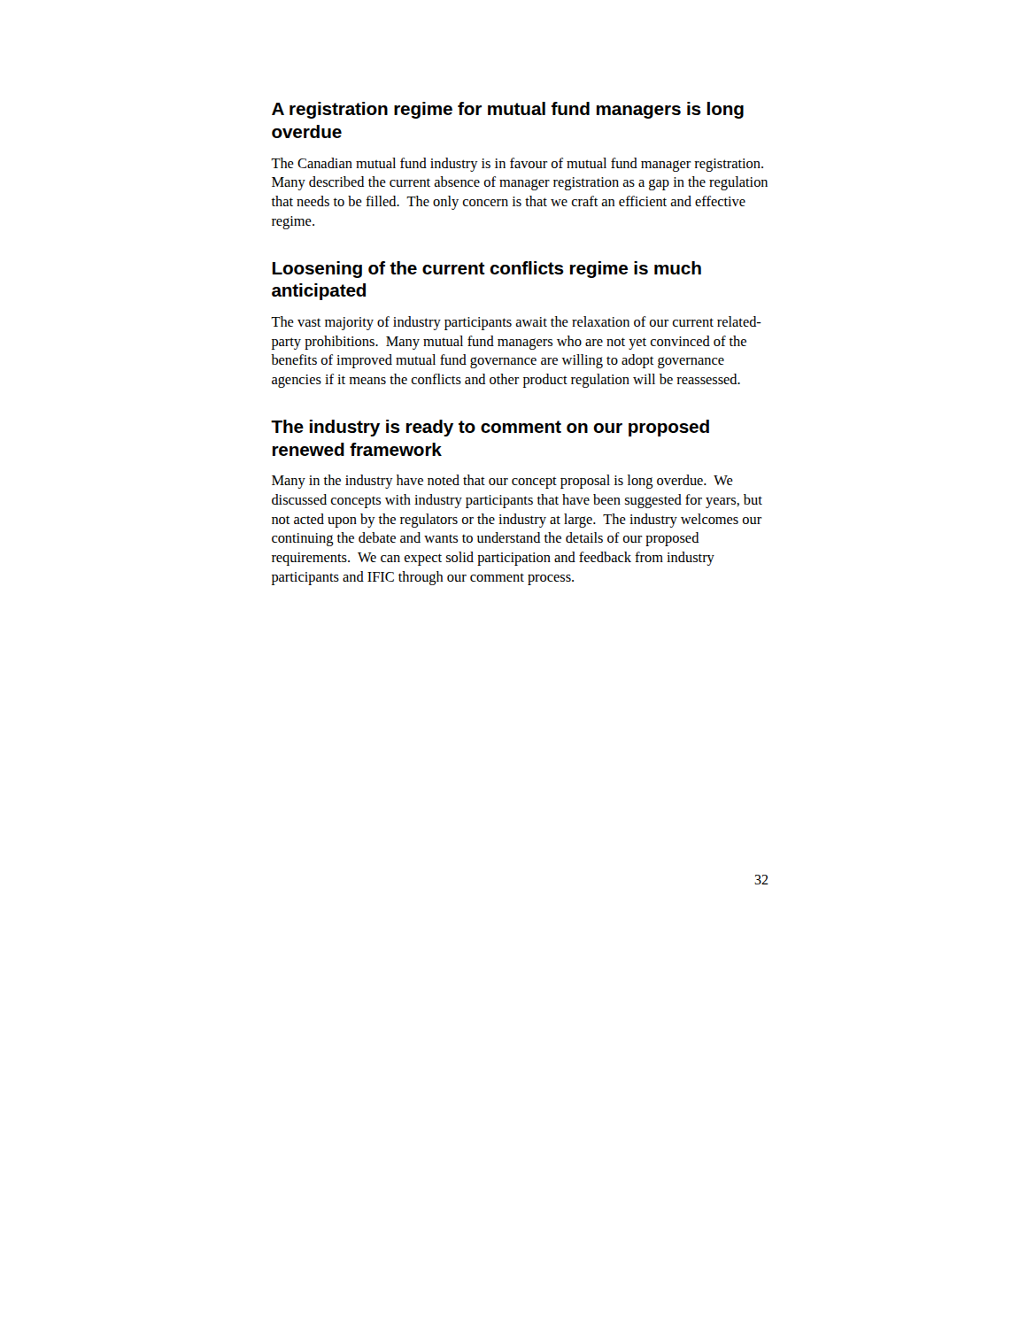A registration regime for mutual fund managers is long overdue
The Canadian mutual fund industry is in favour of mutual fund manager registration. Many described the current absence of manager registration as a gap in the regulation that needs to be filled. The only concern is that we craft an efficient and effective regime.
Loosening of the current conflicts regime is much anticipated
The vast majority of industry participants await the relaxation of our current related-party prohibitions. Many mutual fund managers who are not yet convinced of the benefits of improved mutual fund governance are willing to adopt governance agencies if it means the conflicts and other product regulation will be reassessed.
The industry is ready to comment on our proposed renewed framework
Many in the industry have noted that our concept proposal is long overdue. We discussed concepts with industry participants that have been suggested for years, but not acted upon by the regulators or the industry at large. The industry welcomes our continuing the debate and wants to understand the details of our proposed requirements. We can expect solid participation and feedback from industry participants and IFIC through our comment process.
32